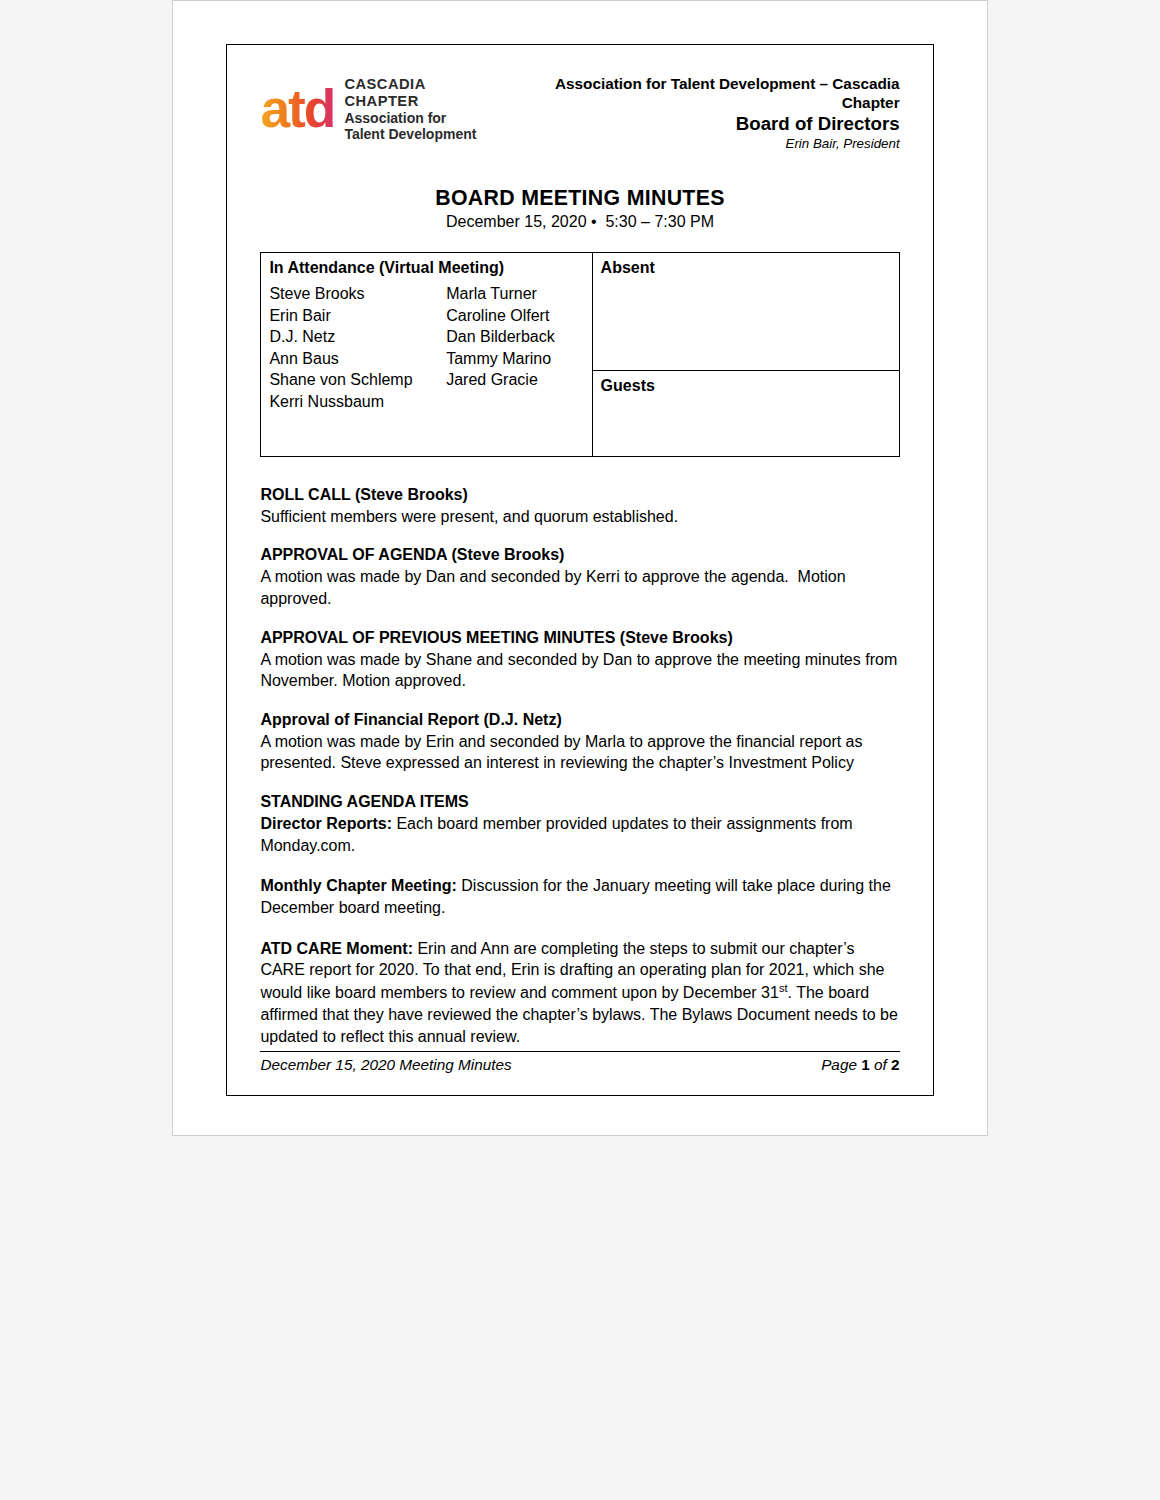atd
CASCADIA CHAPTER
Association for
Talent Development
Association for Talent Development – Cascadia Chapter
Board of Directors
Erin Bair, President
BOARD MEETING MINUTES
December 15, 2020 • 5:30 – 7:30 PM
| In Attendance (Virtual Meeting) Steve Brooks Erin Bair D.J. Netz Ann Baus Shane von Schlemp Kerri Nussbaum Marla Turner Caroline Olfert Dan Bilderback Tammy Marino Jared Gracie | Absent |
| Guests |
ROLL CALL (Steve Brooks)
Sufficient members were present, and quorum established.
APPROVAL OF AGENDA (Steve Brooks)
A motion was made by Dan and seconded by Kerri to approve the agenda. Motion approved.
APPROVAL OF PREVIOUS MEETING MINUTES (Steve Brooks)
A motion was made by Shane and seconded by Dan to approve the meeting minutes from November. Motion approved.
Approval of Financial Report (D.J. Netz)
A motion was made by Erin and seconded by Marla to approve the financial report as presented. Steve expressed an interest in reviewing the chapter’s Investment Policy
STANDING AGENDA ITEMS
Director Reports: Each board member provided updates to their assignments from Monday.com.
Monthly Chapter Meeting: Discussion for the January meeting will take place during the December board meeting.
ATD CARE Moment: Erin and Ann are completing the steps to submit our chapter’s CARE report for 2020. To that end, Erin is drafting an operating plan for 2021, which she would like board members to review and comment upon by December 31st. The board affirmed that they have reviewed the chapter’s bylaws. The Bylaws Document needs to be updated to reflect this annual review.
December 15, 2020 Meeting Minutes
Page 1 of 2